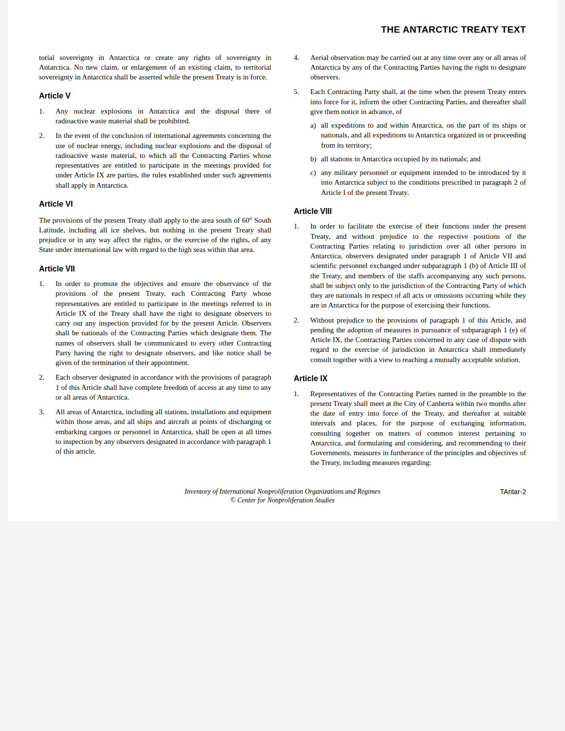THE ANTARCTIC TREATY TEXT
torial sovereignty in Antarctica or create any rights of sovereignty in Antarctica. No new claim, or enlargement of an existing claim, to territorial sovereignty in Antarctica shall be asserted while the present Treaty is in force.
Article V
1. Any nuclear explosions in Antarctica and the disposal there of radioactive waste material shall be prohibited.
2. In the event of the conclusion of international agreements concerning the use of nuclear energy, including nuclear explosions and the disposal of radioactive waste material, to which all the Contracting Parties whose representatives are entitled to participate in the meetings provided for under Article IX are parties, the rules established under such agreements shall apply in Antarctica.
Article VI
The provisions of the present Treaty shall apply to the area south of 60o South Latitude, including all ice shelves, but nothing in the present Treaty shall prejudice or in any way affect the rights, or the exercise of the rights, of any State under international law with regard to the high seas within that area.
Article VII
1. In order to promote the objectives and ensure the observance of the provisions of the present Treaty, each Contracting Party whose representatives are entitled to participate in the meetings referred to in Article IX of the Treaty shall have the right to designate observers to carry out any inspection provided for by the present Article. Observers shall be nationals of the Contracting Parties which designate them. The names of observers shall be communicated to every other Contracting Party having the right to designate observers, and like notice shall be given of the termination of their appointment.
2. Each observer designated in accordance with the provisions of paragraph 1 of this Article shall have complete freedom of access at any time to any or all areas of Antarctica.
3. All areas of Antarctica, including all stations, installations and equipment within those areas, and all ships and aircraft at points of discharging or embarking cargoes or personnel in Antarctica, shall be open at all times to inspection by any observers designated in accordance with paragraph 1 of this article.
4. Aerial observation may be carried out at any time over any or all areas of Antarctica by any of the Contracting Parties having the right to designate observers.
5. Each Contracting Party shall, at the time when the present Treaty enters into force for it, inform the other Contracting Parties, and thereafter shall give them notice in advance, of
a) all expeditions to and within Antarctica, on the part of its ships or nationals, and all expeditions to Antarctica organized in or proceeding from its territory;
b) all stations in Antarctica occupied by its nationals; and
c) any military personnel or equipment intended to be introduced by it into Antarctica subject to the conditions prescribed in paragraph 2 of Article I of the present Treaty.
Article VIII
1. In order to facilitate the exercise of their functions under the present Treaty, and without prejudice to the respective positions of the Contracting Parties relating to jurisdiction over all other persons in Antarctica, observers designated under paragraph 1 of Article VII and scientific personnel exchanged under subparagraph 1 (b) of Article III of the Treaty, and members of the staffs accompanying any such persons, shall be subject only to the jurisdiction of the Contracting Party of which they are nationals in respect of all acts or omissions occurring while they are in Antarctica for the purpose of exercising their functions.
2. Without prejudice to the provisions of paragraph 1 of this Article, and pending the adoption of measures in pursuance of subparagraph 1 (e) of Article IX, the Contracting Parties concerned in any case of dispute with regard to the exercise of jurisdiction in Antarctica shall immediately consult together with a view to reaching a mutually acceptable solution.
Article IX
1. Representatives of the Contracting Parties named in the preamble to the present Treaty shall meet at the City of Canberra within two months after the date of entry into force of the Treaty, and thereafter at suitable intervals and places, for the purpose of exchanging information, consulting together on matters of common interest pertaining to Antarctica, and formulating and considering, and recommending to their Governments, measures in furtherance of the principles and objectives of the Treaty, including measures regarding:
Inventory of International Nonproliferation Organizations and Regimes © Center for Nonproliferation Studies TAntar-2